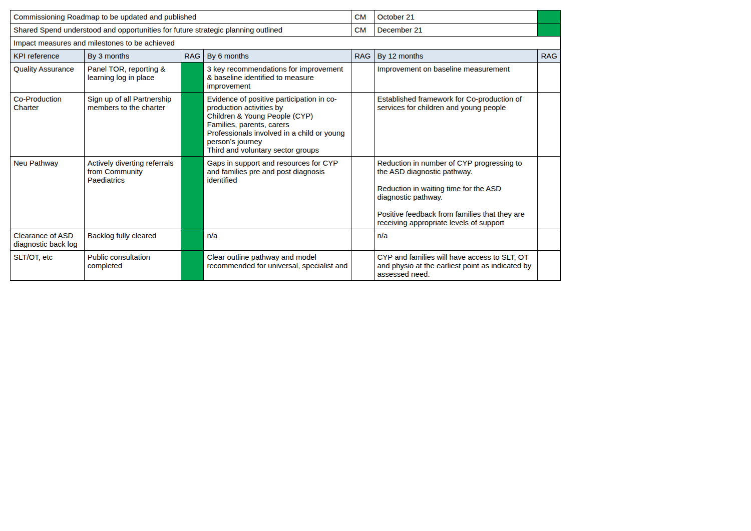| Commissioning Roadmap to be updated and published | CM | October 21 | |
| Shared Spend understood and opportunities for future strategic planning outlined | CM | December 21 | |
| Impact measures and milestones to be achieved |
| KPI reference | By 3 months | RAG | By 6 months | RAG | By 12 months | RAG |
| Quality Assurance | Panel TOR, reporting & learning log in place | | 3 key recommendations for improvement & baseline identified to measure improvement | | Improvement on baseline measurement | |
| Co-Production Charter | Sign up of all Partnership members to the charter | | Evidence of positive participation in co-production activities by Children & Young People (CYP) Families, parents, carers Professionals involved in a child or young person’s journey Third and voluntary sector groups | | Established framework for Co-production of services for children and young people | |
| Neu Pathway | Actively diverting referrals from Community Paediatrics | | Gaps in support and resources for CYP and families pre and post diagnosis identified | | Reduction in number of CYP progressing to the ASD diagnostic pathway. Reduction in waiting time for the ASD diagnostic pathway. Positive feedback from families that they are receiving appropriate levels of support | |
| Clearance of ASD diagnostic back log | Backlog fully cleared | | n/a | | n/a | |
| SLT/OT, etc | Public consultation completed | | Clear outline pathway and model recommended for universal, specialist and | | CYP and families will have access to SLT, OT and physio at the earliest point as indicated by assessed need. | |